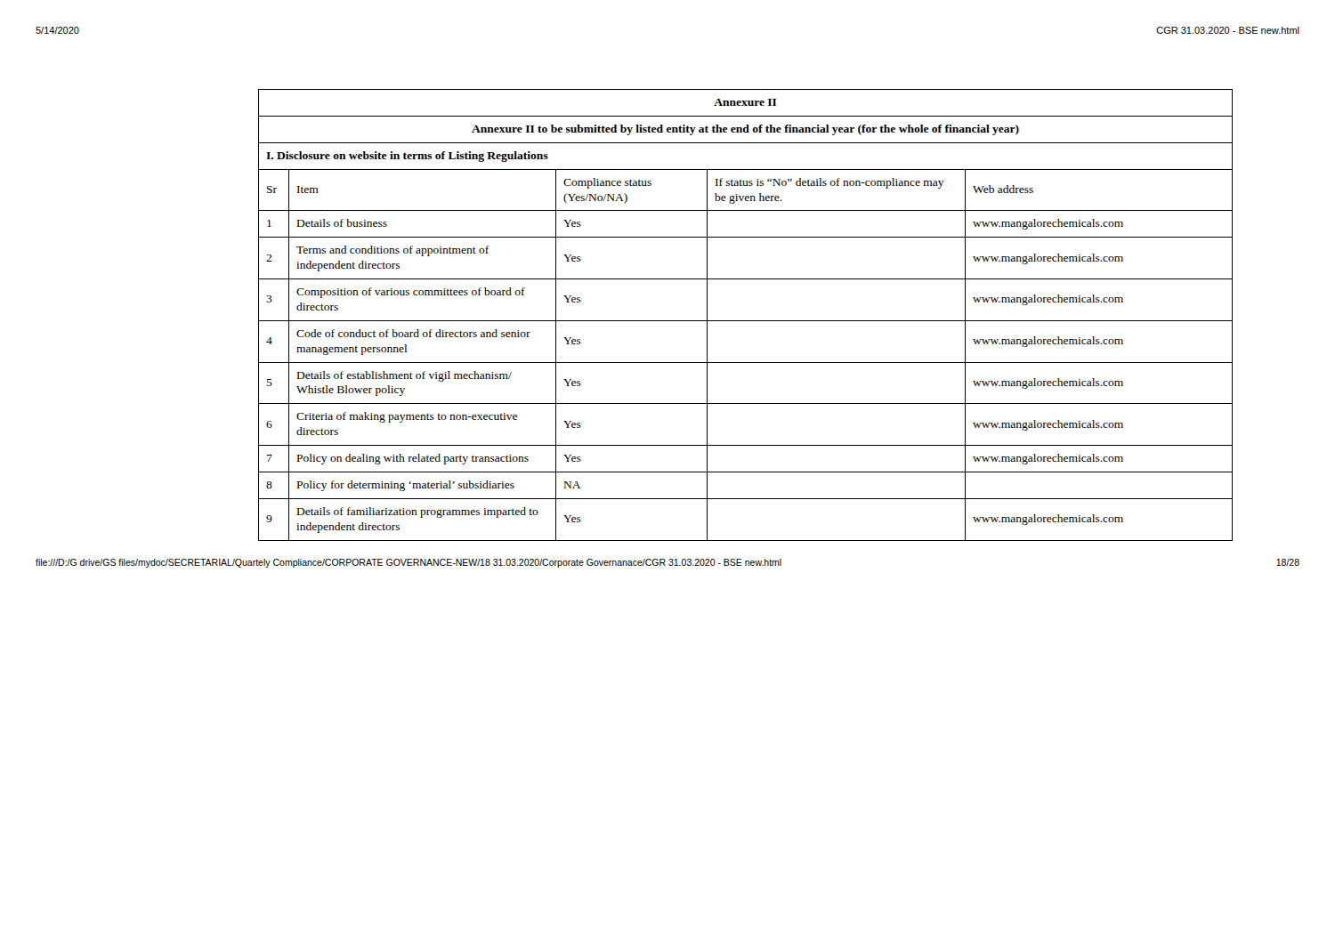5/14/2020
CGR 31.03.2020 - BSE new.html
| Annexure II |
| Annexure II to be submitted by listed entity at the end of the financial year (for the whole of financial year) |
| I. Disclosure on website in terms of Listing Regulations |
| Sr | Item | Compliance status (Yes/No/NA) | If status is “No” details of non-compliance may be given here. | Web address |
| 1 | Details of business | Yes | | www.mangalorechemicals.com |
| 2 | Terms and conditions of appointment of independent directors | Yes | | www.mangalorechemicals.com |
| 3 | Composition of various committees of board of directors | Yes | | www.mangalorechemicals.com |
| 4 | Code of conduct of board of directors and senior management personnel | Yes | | www.mangalorechemicals.com |
| 5 | Details of establishment of vigil mechanism/ Whistle Blower policy | Yes | | www.mangalorechemicals.com |
| 6 | Criteria of making payments to non-executive directors | Yes | | www.mangalorechemicals.com |
| 7 | Policy on dealing with related party transactions | Yes | | www.mangalorechemicals.com |
| 8 | Policy for determining ‘material’ subsidiaries | NA | | |
| 9 | Details of familiarization programmes imparted to independent directors | Yes | | www.mangalorechemicals.com |
file:///D:/G drive/GS files/mydoc/SECRETARIAL/Quartely Compliance/CORPORATE GOVERNANCE-NEW/18 31.03.2020/Corporate Governanace/CGR 31.03.2020 - BSE new.html
18/28